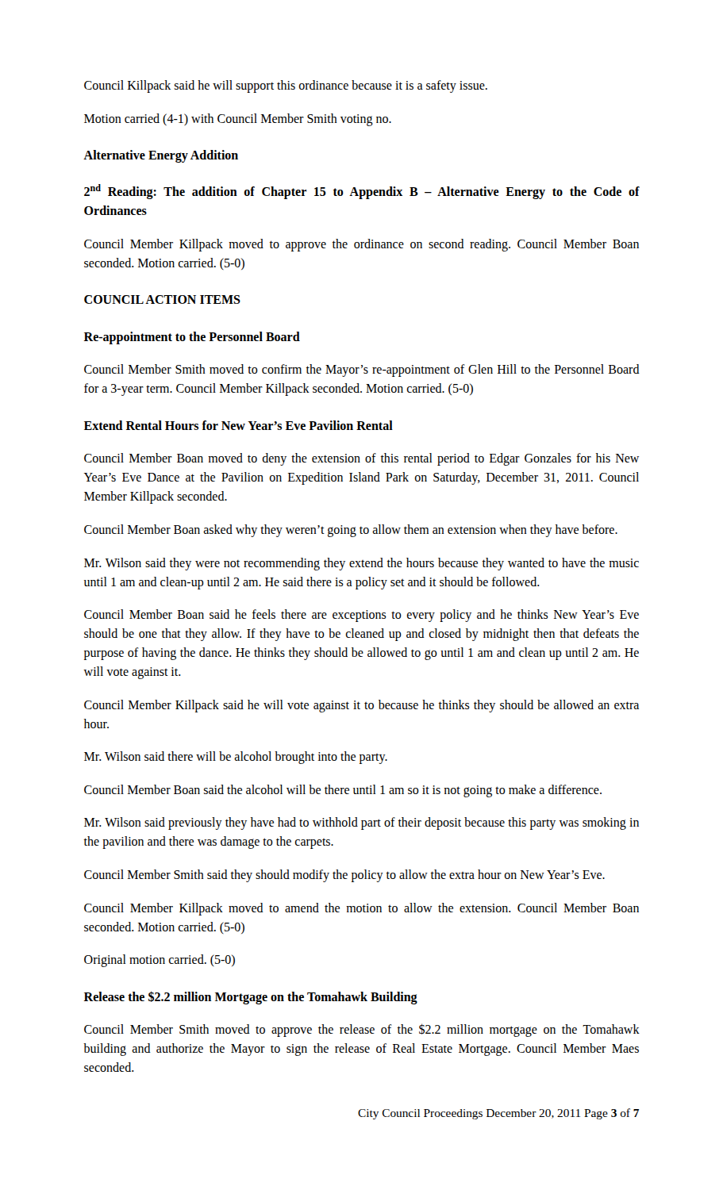Council Killpack said he will support this ordinance because it is a safety issue.
Motion carried (4-1) with Council Member Smith voting no.
Alternative Energy Addition
2nd Reading: The addition of Chapter 15 to Appendix B – Alternative Energy to the Code of Ordinances
Council Member Killpack moved to approve the ordinance on second reading. Council Member Boan seconded. Motion carried. (5-0)
COUNCIL ACTION ITEMS
Re-appointment to the Personnel Board
Council Member Smith moved to confirm the Mayor’s re-appointment of Glen Hill to the Personnel Board for a 3-year term. Council Member Killpack seconded. Motion carried. (5-0)
Extend Rental Hours for New Year’s Eve Pavilion Rental
Council Member Boan moved to deny the extension of this rental period to Edgar Gonzales for his New Year’s Eve Dance at the Pavilion on Expedition Island Park on Saturday, December 31, 2011. Council Member Killpack seconded.
Council Member Boan asked why they weren’t going to allow them an extension when they have before.
Mr. Wilson said they were not recommending they extend the hours because they wanted to have the music until 1 am and clean-up until 2 am. He said there is a policy set and it should be followed.
Council Member Boan said he feels there are exceptions to every policy and he thinks New Year’s Eve should be one that they allow. If they have to be cleaned up and closed by midnight then that defeats the purpose of having the dance. He thinks they should be allowed to go until 1 am and clean up until 2 am. He will vote against it.
Council Member Killpack said he will vote against it to because he thinks they should be allowed an extra hour.
Mr. Wilson said there will be alcohol brought into the party.
Council Member Boan said the alcohol will be there until 1 am so it is not going to make a difference.
Mr. Wilson said previously they have had to withhold part of their deposit because this party was smoking in the pavilion and there was damage to the carpets.
Council Member Smith said they should modify the policy to allow the extra hour on New Year’s Eve.
Council Member Killpack moved to amend the motion to allow the extension. Council Member Boan seconded. Motion carried. (5-0)
Original motion carried. (5-0)
Release the $2.2 million Mortgage on the Tomahawk Building
Council Member Smith moved to approve the release of the $2.2 million mortgage on the Tomahawk building and authorize the Mayor to sign the release of Real Estate Mortgage. Council Member Maes seconded.
City Council Proceedings December 20, 2011 Page 3 of 7